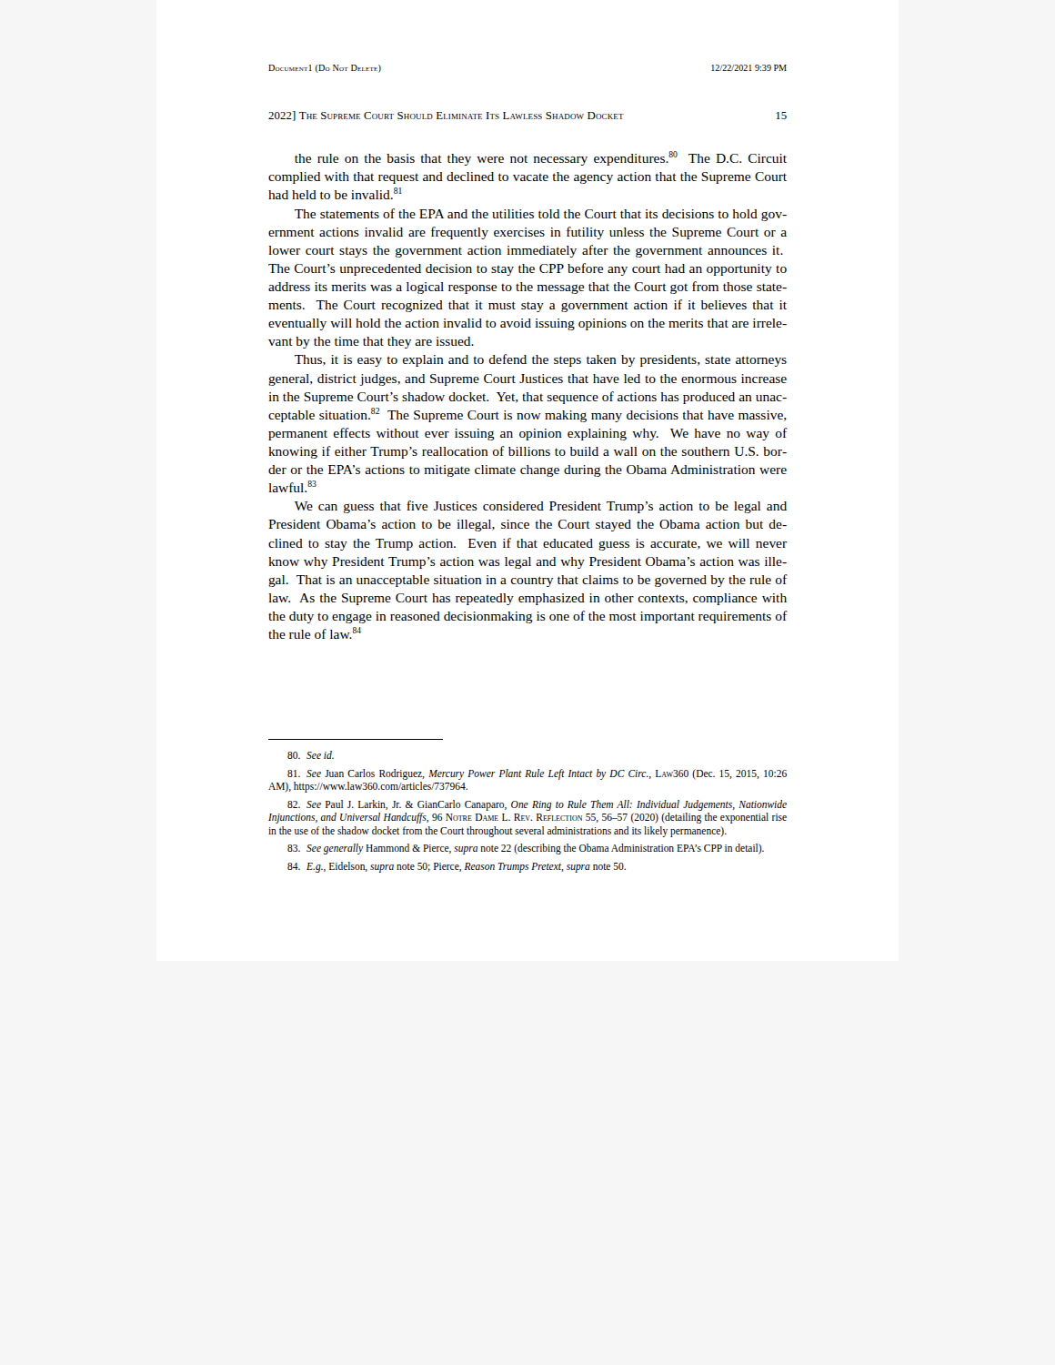Document1 (Do Not Delete) 12/22/2021 9:39 PM
2022] The Supreme Court Should Eliminate Its Lawless Shadow Docket 15
the rule on the basis that they were not necessary expenditures.80 The D.C. Circuit complied with that request and declined to vacate the agency action that the Supreme Court had held to be invalid.81
The statements of the EPA and the utilities told the Court that its decisions to hold government actions invalid are frequently exercises in futility unless the Supreme Court or a lower court stays the government action immediately after the government announces it. The Court’s unprecedented decision to stay the CPP before any court had an opportunity to address its merits was a logical response to the message that the Court got from those statements. The Court recognized that it must stay a government action if it believes that it eventually will hold the action invalid to avoid issuing opinions on the merits that are irrelevant by the time that they are issued.
Thus, it is easy to explain and to defend the steps taken by presidents, state attorneys general, district judges, and Supreme Court Justices that have led to the enormous increase in the Supreme Court’s shadow docket. Yet, that sequence of actions has produced an unacceptable situation.82 The Supreme Court is now making many decisions that have massive, permanent effects without ever issuing an opinion explaining why. We have no way of knowing if either Trump’s reallocation of billions to build a wall on the southern U.S. border or the EPA’s actions to mitigate climate change during the Obama Administration were lawful.83
We can guess that five Justices considered President Trump’s action to be legal and President Obama’s action to be illegal, since the Court stayed the Obama action but declined to stay the Trump action. Even if that educated guess is accurate, we will never know why President Trump’s action was legal and why President Obama’s action was illegal. That is an unacceptable situation in a country that claims to be governed by the rule of law. As the Supreme Court has repeatedly emphasized in other contexts, compliance with the duty to engage in reasoned decisionmaking is one of the most important requirements of the rule of law.84
80. See id.
81. See Juan Carlos Rodriguez, Mercury Power Plant Rule Left Intact by DC Circ., Law360 (Dec. 15, 2015, 10:26 AM), https://www.law360.com/articles/737964.
82. See Paul J. Larkin, Jr. & GianCarlo Canaparo, One Ring to Rule Them All: Individual Judgements, Nationwide Injunctions, and Universal Handcuffs, 96 Notre Dame L. Rev. Reflection 55, 56–57 (2020) (detailing the exponential rise in the use of the shadow docket from the Court throughout several administrations and its likely permanence).
83. See generally Hammond & Pierce, supra note 22 (describing the Obama Administration EPA’s CPP in detail).
84. E.g., Eidelson, supra note 50; Pierce, Reason Trumps Pretext, supra note 50.